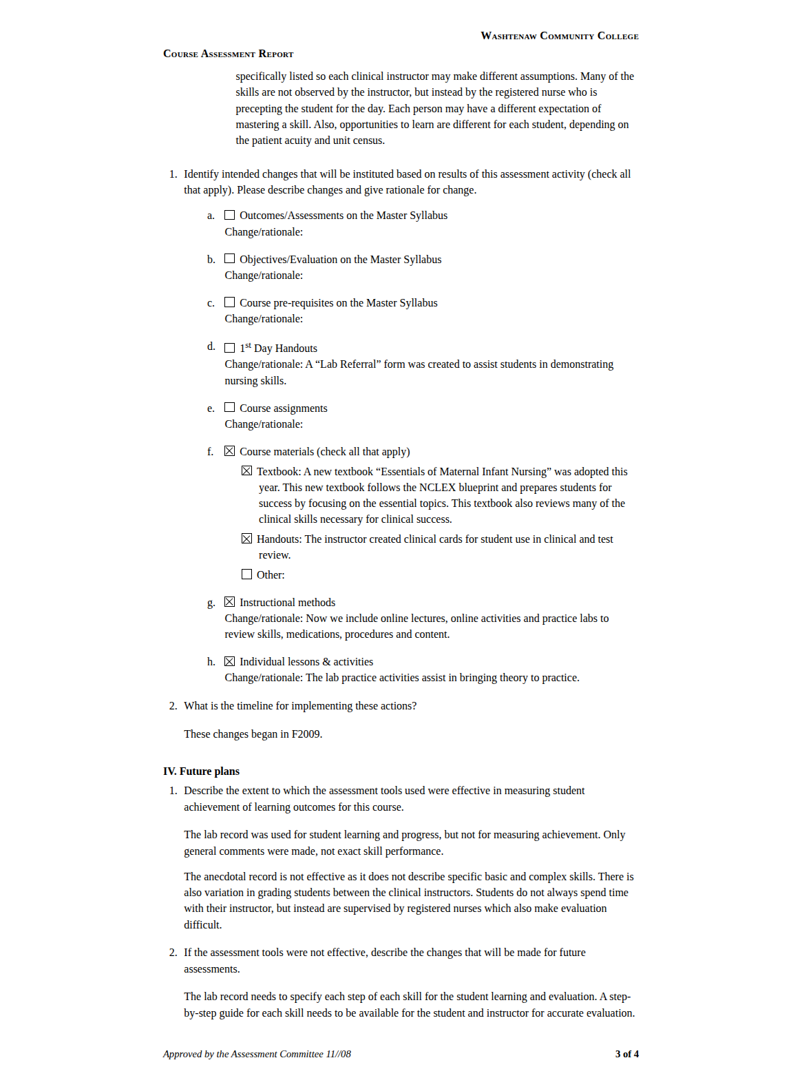Washtenaw Community College
Course Assessment Report
specifically listed so each clinical instructor may make different assumptions. Many of the skills are not observed by the instructor, but instead by the registered nurse who is precepting the student for the day. Each person may have a different expectation of mastering a skill. Also, opportunities to learn are different for each student, depending on the patient acuity and unit census.
Identify intended changes that will be instituted based on results of this assessment activity (check all that apply). Please describe changes and give rationale for change.
Outcomes/Assessments on the Master Syllabus
Change/rationale:
Objectives/Evaluation on the Master Syllabus
Change/rationale:
Course pre-requisites on the Master Syllabus
Change/rationale:
1st Day Handouts
Change/rationale: A “Lab Referral” form was created to assist students in demonstrating nursing skills.
Course assignments
Change/rationale:
Course materials (check all that apply)
Textbook: A new textbook “Essentials of Maternal Infant Nursing” was adopted this year. This new textbook follows the NCLEX blueprint and prepares students for success by focusing on the essential topics. This textbook also reviews many of the clinical skills necessary for clinical success.
Handouts: The instructor created clinical cards for student use in clinical and test review.
Other:
Instructional methods
Change/rationale: Now we include online lectures, online activities and practice labs to review skills, medications, procedures and content.
Individual lessons & activities
Change/rationale: The lab practice activities assist in bringing theory to practice.
What is the timeline for implementing these actions?
These changes began in F2009.
IV. Future plans
Describe the extent to which the assessment tools used were effective in measuring student achievement of learning outcomes for this course.
The lab record was used for student learning and progress, but not for measuring achievement. Only general comments were made, not exact skill performance.
The anecdotal record is not effective as it does not describe specific basic and complex skills. There is also variation in grading students between the clinical instructors. Students do not always spend time with their instructor, but instead are supervised by registered nurses which also make evaluation difficult.
If the assessment tools were not effective, describe the changes that will be made for future assessments.
The lab record needs to specify each step of each skill for the student learning and evaluation. A step-by-step guide for each skill needs to be available for the student and instructor for accurate evaluation.
Approved by the Assessment Committee 11//08
3 of 4